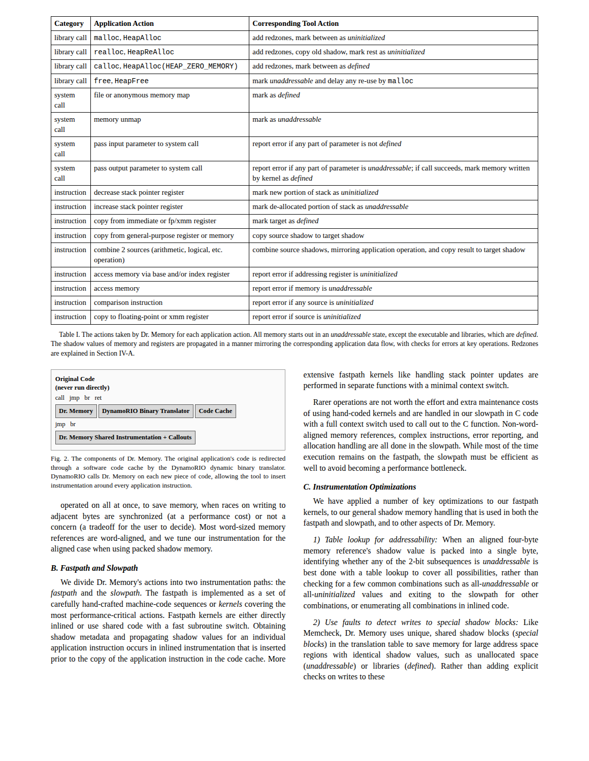| Category | Application Action | Corresponding Tool Action |
| --- | --- | --- |
| library call | malloc , HeapAlloc | add redzones, mark between as uninitialized |
| library call | realloc , HeapReAlloc | add redzones, copy old shadow, mark rest as uninitialized |
| library call | calloc , HeapAlloc(HEAP_ZERO_MEMORY) | add redzones, mark between as defined |
| library call | free , HeapFree | mark unaddressable and delay any re-use by malloc |
| system call | file or anonymous memory map | mark as defined |
| system call | memory unmap | mark as unaddressable |
| system call | pass input parameter to system call | report error if any part of parameter is not defined |
| system call | pass output parameter to system call | report error if any part of parameter is unaddressable ; if call succeeds, mark memory written by kernel as defined |
| instruction | decrease stack pointer register | mark new portion of stack as uninitialized |
| instruction | increase stack pointer register | mark de-allocated portion of stack as unaddressable |
| instruction | copy from immediate or fp/xmm register | mark target as defined |
| instruction | copy from general-purpose register or memory | copy source shadow to target shadow |
| instruction | combine 2 sources (arithmetic, logical, etc. operation) | combine source shadows, mirroring application operation, and copy result to target shadow |
| instruction | access memory via base and/or index register | report error if addressing register is uninitialized |
| instruction | access memory | report error if memory is unaddressable |
| instruction | comparison instruction | report error if any source is uninitialized |
| instruction | copy to floating-point or xmm register | report error if source is uninitialized |
Table I. The actions taken by Dr. Memory for each application action. All memory starts out in an unaddressable state, except the executable and libraries, which are defined. The shadow values of memory and registers are propagated in a manner mirroring the corresponding application data flow, with checks for errors at key operations. Redzones are explained in Section IV-A.
Original Code
(never run directly)
call jmp br ret
Dr. Memory
DynamoRIO Binary Translator
Code Cache
jmp br
Dr. Memory Shared Instrumentation + Callouts
Fig. 2. The components of Dr. Memory. The original application's code is redirected through a software code cache by the DynamoRIO dynamic binary translator. DynamoRIO calls Dr. Memory on each new piece of code, allowing the tool to insert instrumentation around every application instruction.
operated on all at once, to save memory, when races on writing to adjacent bytes are synchronized (at a performance cost) or not a concern (a tradeoff for the user to decide). Most word-sized memory references are word-aligned, and we tune our instrumentation for the aligned case when using packed shadow memory.
B. Fastpath and Slowpath
We divide Dr. Memory's actions into two instrumentation paths: the fastpath and the slowpath. The fastpath is implemented as a set of carefully hand-crafted machine-code sequences or kernels covering the most performance-critical actions. Fastpath kernels are either directly inlined or use shared code with a fast subroutine switch. Obtaining shadow metadata and propagating shadow values for an individual application instruction occurs in inlined instrumentation that is inserted prior to the copy of the application instruction in the code cache. More extensive fastpath kernels like handling stack pointer updates are performed in separate functions with a minimal context switch.
Rarer operations are not worth the effort and extra maintenance costs of using hand-coded kernels and are handled in our slowpath in C code with a full context switch used to call out to the C function. Non-word-aligned memory references, complex instructions, error reporting, and allocation handling are all done in the slowpath. While most of the time execution remains on the fastpath, the slowpath must be efficient as well to avoid becoming a performance bottleneck.
C. Instrumentation Optimizations
We have applied a number of key optimizations to our fastpath kernels, to our general shadow memory handling that is used in both the fastpath and slowpath, and to other aspects of Dr. Memory.
1) Table lookup for addressability: When an aligned four-byte memory reference's shadow value is packed into a single byte, identifying whether any of the 2-bit subsequences is unaddressable is best done with a table lookup to cover all possibilities, rather than checking for a few common combinations such as all-unaddressable or all-uninitialized values and exiting to the slowpath for other combinations, or enumerating all combinations in inlined code.
2) Use faults to detect writes to special shadow blocks: Like Memcheck, Dr. Memory uses unique, shared shadow blocks (special blocks) in the translation table to save memory for large address space regions with identical shadow values, such as unallocated space (unaddressable) or libraries (defined). Rather than adding explicit checks on writes to these